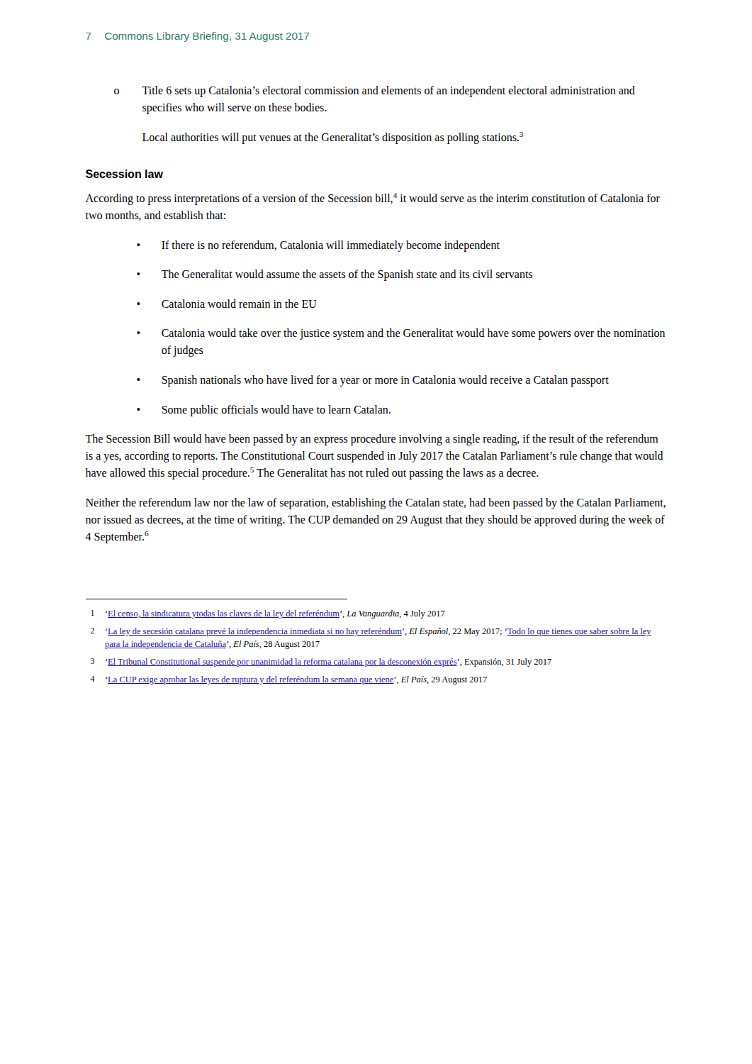7 Commons Library Briefing, 31 August 2017
o Title 6 sets up Catalonia’s electoral commission and elements of an independent electoral administration and specifies who will serve on these bodies.
Local authorities will put venues at the Generalitat’s disposition as polling stations.3
Secession law
According to press interpretations of a version of the Secession bill,4 it would serve as the interim constitution of Catalonia for two months, and establish that:
If there is no referendum, Catalonia will immediately become independent
The Generalitat would assume the assets of the Spanish state and its civil servants
Catalonia would remain in the EU
Catalonia would take over the justice system and the Generalitat would have some powers over the nomination of judges
Spanish nationals who have lived for a year or more in Catalonia would receive a Catalan passport
Some public officials would have to learn Catalan.
The Secession Bill would have been passed by an express procedure involving a single reading, if the result of the referendum is a yes, according to reports. The Constitutional Court suspended in July 2017 the Catalan Parliament’s rule change that would have allowed this special procedure.5 The Generalitat has not ruled out passing the laws as a decree.
Neither the referendum law nor the law of separation, establishing the Catalan state, had been passed by the Catalan Parliament, nor issued as decrees, at the time of writing. The CUP demanded on 29 August that they should be approved during the week of 4 September.6
‘El censo, la sindicatura ytodas las claves de la ley del referéndum’, La Vanguardia, 4 July 2017
‘La ley de secesión catalana prevé la independencia inmediata si no hay referéndum’, El Español, 22 May 2017; ‘Todo lo que tienes que saber sobre la ley para la independencia de Cataluña’, El País, 28 August 2017
‘El Tribunal Constitutional suspende por unanimidad la reforma catalana por la desconexión exprés’, Expansión, 31 July 2017
‘La CUP exige aprobar las leyes de ruptura y del referéndum la semana que viene’, El País, 29 August 2017